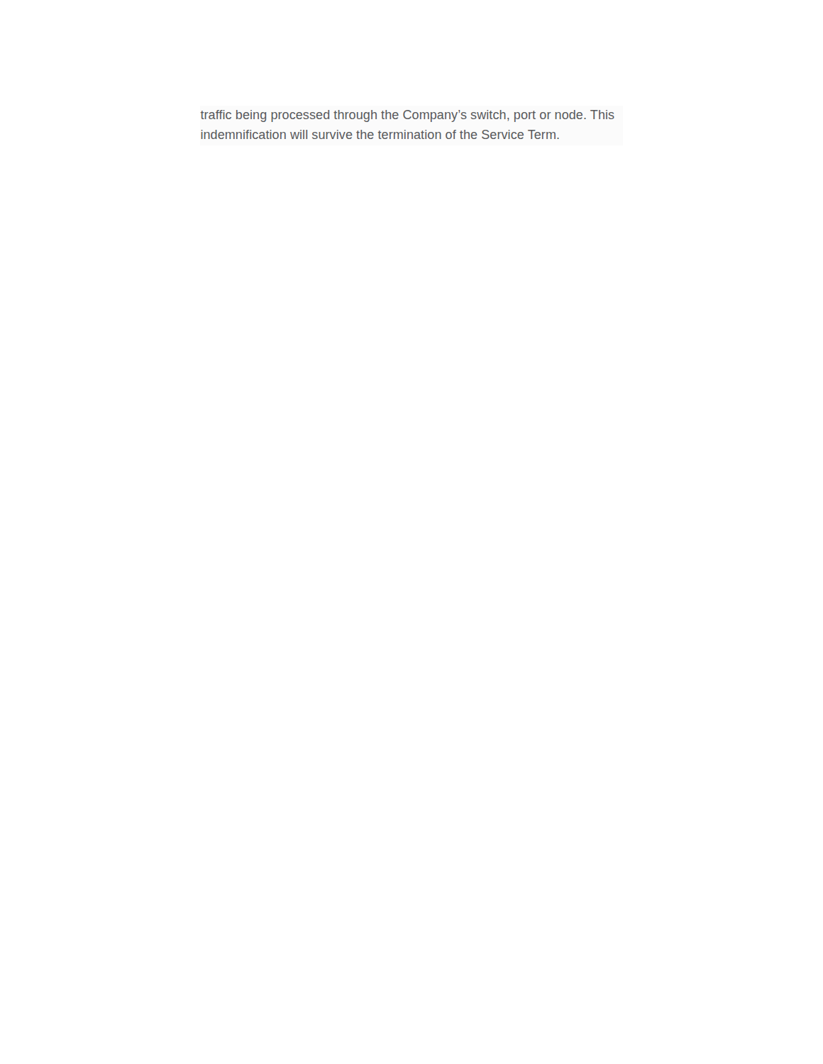traffic being processed through the Company’s switch, port or node. This indemnification will survive the termination of the Service Term.